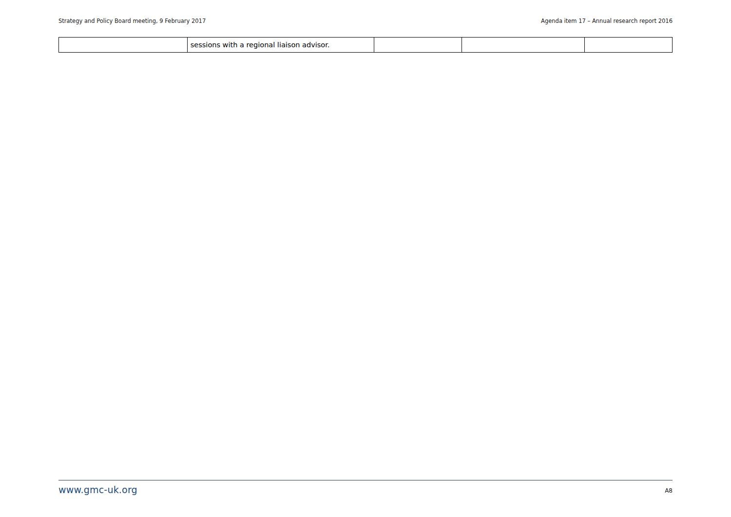Strategy and Policy Board meeting, 9 February 2017
Agenda item 17 – Annual research report 2016
| | sessions with a regional liaison advisor. | | | |
www.gmc-uk.org
A8